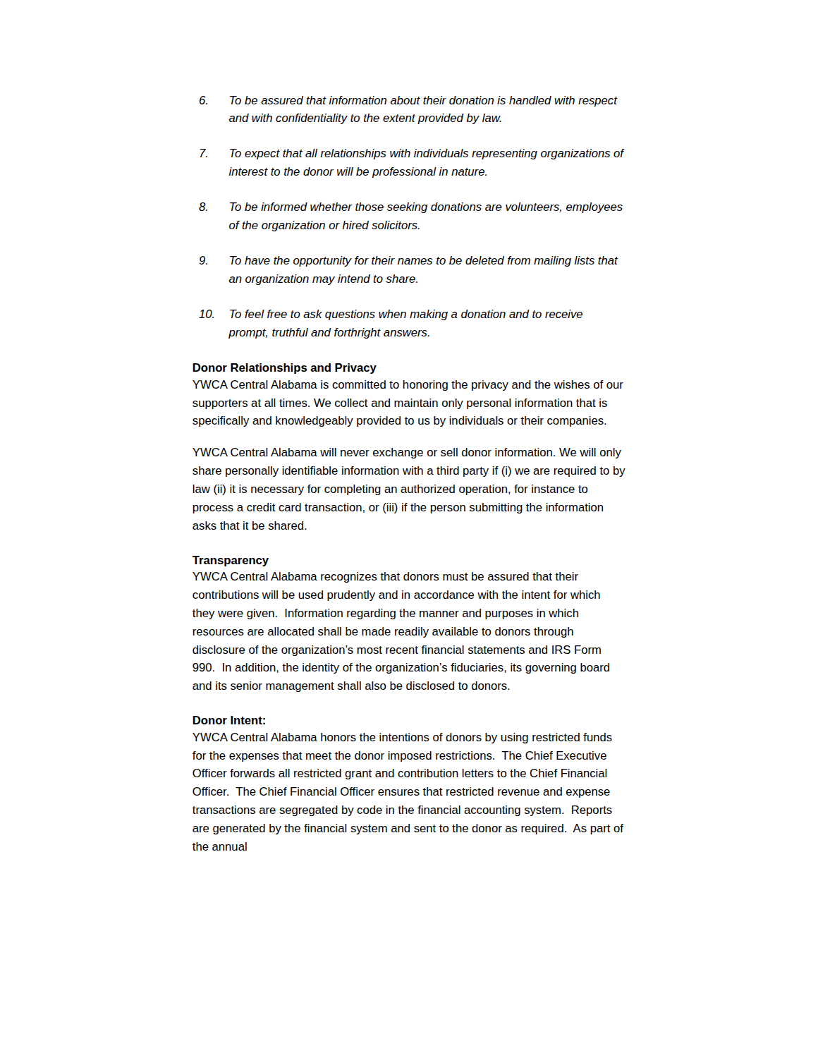6. To be assured that information about their donation is handled with respect and with confidentiality to the extent provided by law.
7. To expect that all relationships with individuals representing organizations of interest to the donor will be professional in nature.
8. To be informed whether those seeking donations are volunteers, employees of the organization or hired solicitors.
9. To have the opportunity for their names to be deleted from mailing lists that an organization may intend to share.
10. To feel free to ask questions when making a donation and to receive prompt, truthful and forthright answers.
Donor Relationships and Privacy
YWCA Central Alabama is committed to honoring the privacy and the wishes of our supporters at all times. We collect and maintain only personal information that is specifically and knowledgeably provided to us by individuals or their companies.
YWCA Central Alabama will never exchange or sell donor information. We will only share personally identifiable information with a third party if (i) we are required to by law (ii) it is necessary for completing an authorized operation, for instance to process a credit card transaction, or (iii) if the person submitting the information asks that it be shared.
Transparency
YWCA Central Alabama recognizes that donors must be assured that their contributions will be used prudently and in accordance with the intent for which they were given. Information regarding the manner and purposes in which resources are allocated shall be made readily available to donors through disclosure of the organization’s most recent financial statements and IRS Form 990. In addition, the identity of the organization’s fiduciaries, its governing board and its senior management shall also be disclosed to donors.
Donor Intent:
YWCA Central Alabama honors the intentions of donors by using restricted funds for the expenses that meet the donor imposed restrictions. The Chief Executive Officer forwards all restricted grant and contribution letters to the Chief Financial Officer. The Chief Financial Officer ensures that restricted revenue and expense transactions are segregated by code in the financial accounting system. Reports are generated by the financial system and sent to the donor as required. As part of the annual